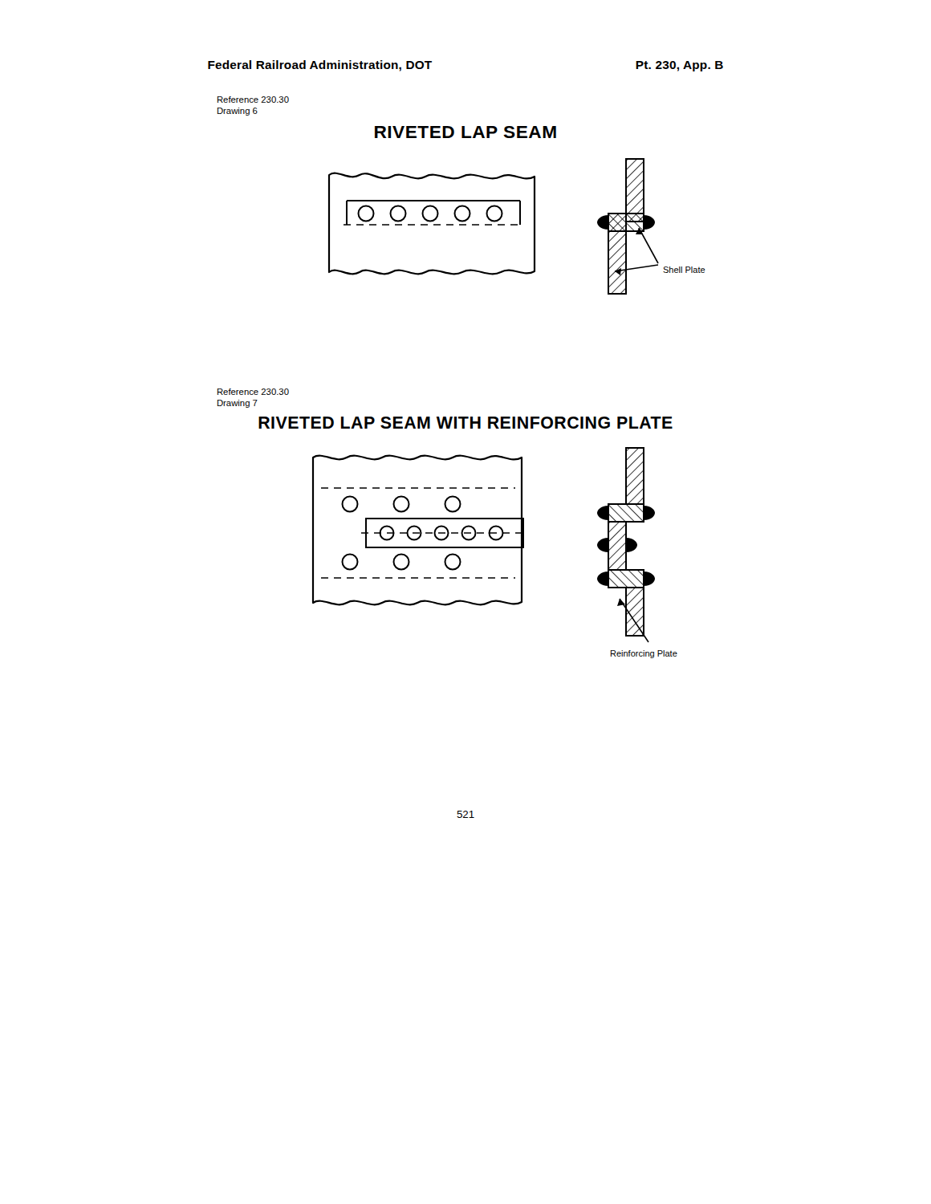Federal Railroad Administration, DOT Pt. 230, App. B
Reference 230.30
Drawing 6
RIVETED LAP SEAM
Shell Plate
Reference 230.30
Drawing 7
RIVETED LAP SEAM WITH REINFORCING PLATE
Reinforcing Plate
521